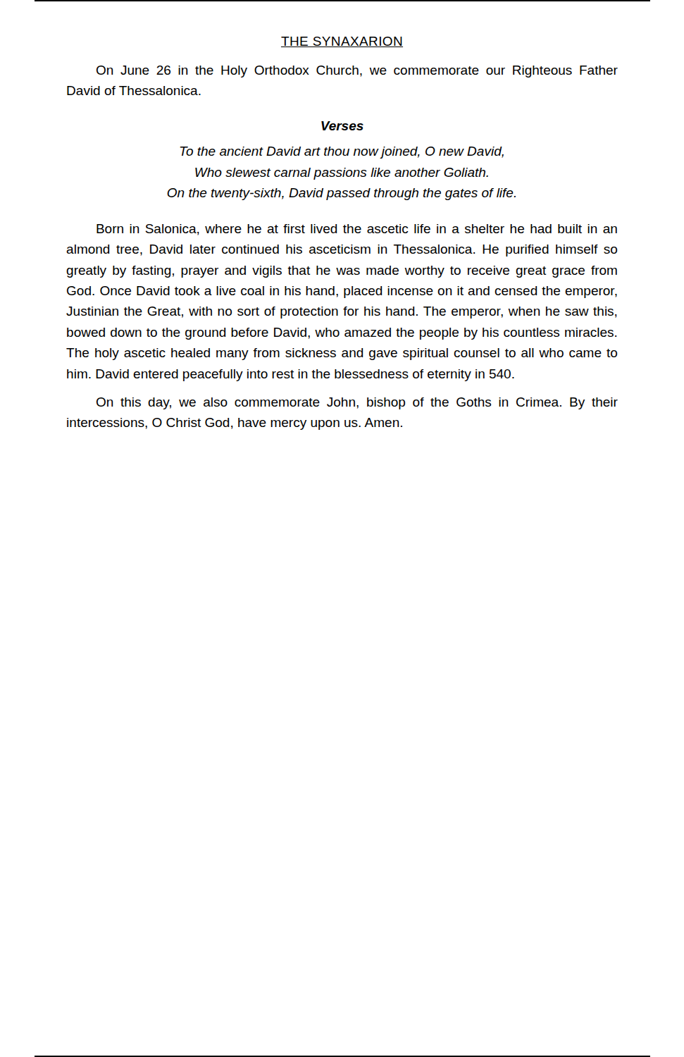THE SYNAXARION
On June 26 in the Holy Orthodox Church, we commemorate our Righteous Father David of Thessalonica.
Verses
To the ancient David art thou now joined, O new David,
Who slewest carnal passions like another Goliath.
On the twenty-sixth, David passed through the gates of life.
Born in Salonica, where he at first lived the ascetic life in a shelter he had built in an almond tree, David later continued his asceticism in Thessalonica. He purified himself so greatly by fasting, prayer and vigils that he was made worthy to receive great grace from God. Once David took a live coal in his hand, placed incense on it and censed the emperor, Justinian the Great, with no sort of protection for his hand. The emperor, when he saw this, bowed down to the ground before David, who amazed the people by his countless miracles. The holy ascetic healed many from sickness and gave spiritual counsel to all who came to him. David entered peacefully into rest in the blessedness of eternity in 540.
On this day, we also commemorate John, bishop of the Goths in Crimea. By their intercessions, O Christ God, have mercy upon us. Amen.